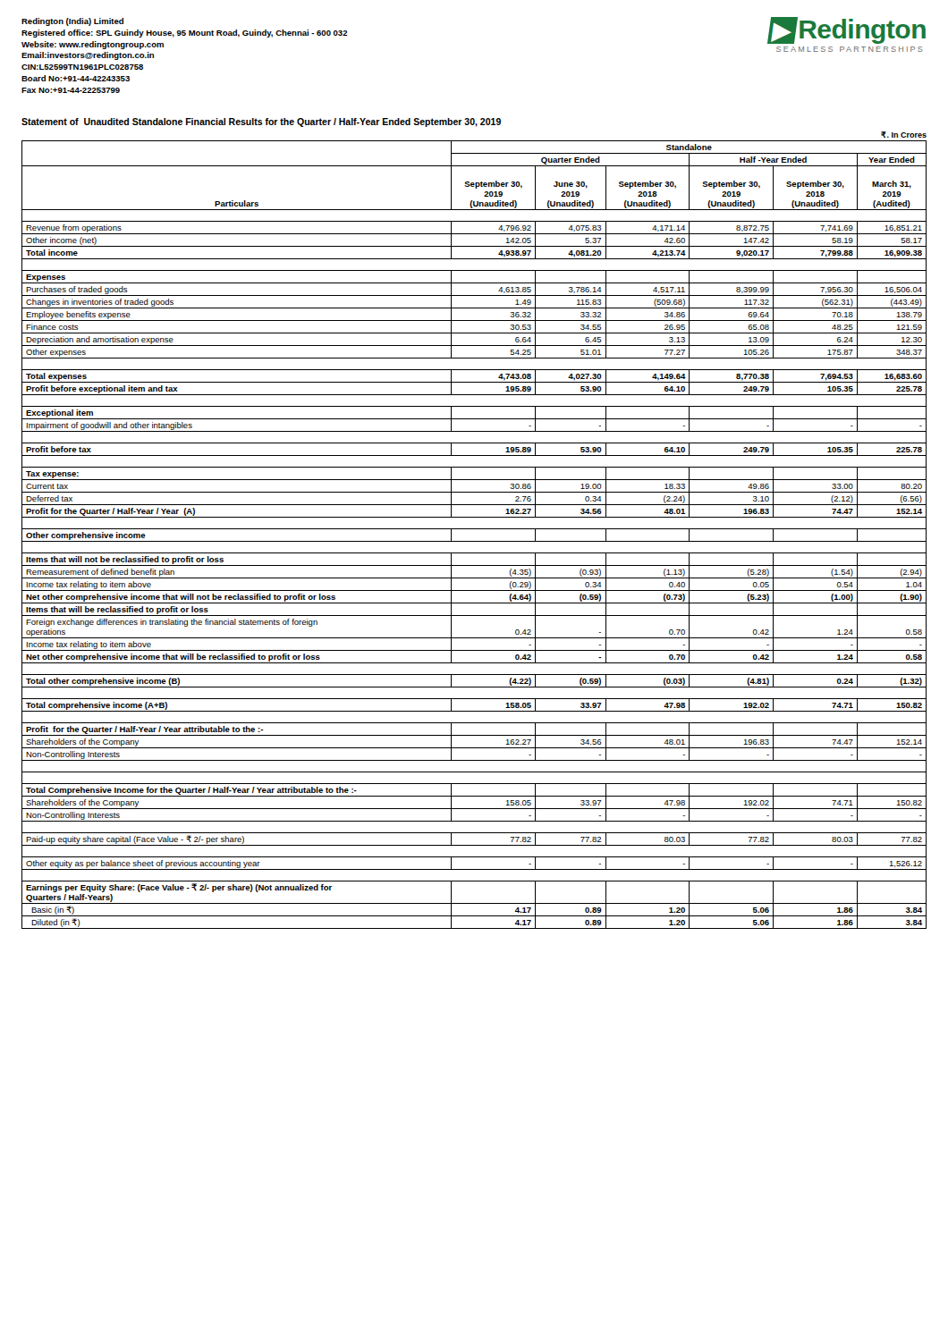Redington (India) Limited
Registered office: SPL Guindy House, 95 Mount Road, Guindy, Chennai - 600 032
Website: www.redingtongroup.com
Email:investors@redington.co.in
CIN:L52599TN1961PLC028758
Board No:+91-44-42243353
Fax No:+91-44-22253799
▶Redington
SEAMLESS PARTNERSHIPS
Statement of Unaudited Standalone Financial Results for the Quarter / Half-Year Ended September 30, 2019
₹. In Crores
| | Standalone |
| --- | --- |
| Quarter Ended | Half -Year Ended | Year Ended |
| Particulars | September 30, 2019 (Unaudited) | June 30, 2019 (Unaudited) | September 30, 2018 (Unaudited) | September 30, 2019 (Unaudited) | September 30, 2018 (Unaudited) | March 31, 2019 (Audited) |
| Revenue from operations | 4,796.92 | 4,075.83 | 4,171.14 | 8,872.75 | 7,741.69 | 16,851.21 |
| Other income (net) | 142.05 | 5.37 | 42.60 | 147.42 | 58.19 | 58.17 |
| Total income | 4,938.97 | 4,081.20 | 4,213.74 | 9,020.17 | 7,799.88 | 16,909.38 |
| Expenses | | | | | | |
| Purchases of traded goods | 4,613.85 | 3,786.14 | 4,517.11 | 8,399.99 | 7,956.30 | 16,506.04 |
| Changes in inventories of traded goods | 1.49 | 115.83 | (509.68) | 117.32 | (562.31) | (443.49) |
| Employee benefits expense | 36.32 | 33.32 | 34.86 | 69.64 | 70.18 | 138.79 |
| Finance costs | 30.53 | 34.55 | 26.95 | 65.08 | 48.25 | 121.59 |
| Depreciation and amortisation expense | 6.64 | 6.45 | 3.13 | 13.09 | 6.24 | 12.30 |
| Other expenses | 54.25 | 51.01 | 77.27 | 105.26 | 175.87 | 348.37 |
| Total expenses | 4,743.08 | 4,027.30 | 4,149.64 | 8,770.38 | 7,694.53 | 16,683.60 |
| Profit before exceptional item and tax | 195.89 | 53.90 | 64.10 | 249.79 | 105.35 | 225.78 |
| Exceptional item | | | | | | |
| Impairment of goodwill and other intangibles | - | - | - | - | - | - |
| Profit before tax | 195.89 | 53.90 | 64.10 | 249.79 | 105.35 | 225.78 |
| Tax expense: | | | | | | |
| Current tax | 30.86 | 19.00 | 18.33 | 49.86 | 33.00 | 80.20 |
| Deferred tax | 2.76 | 0.34 | (2.24) | 3.10 | (2.12) | (6.56) |
| Profit for the Quarter / Half-Year / Year (A) | 162.27 | 34.56 | 48.01 | 196.83 | 74.47 | 152.14 |
| Other comprehensive income | | | | | | |
| Items that will not be reclassified to profit or loss | | | | | | |
| Remeasurement of defined benefit plan | (4.35) | (0.93) | (1.13) | (5.28) | (1.54) | (2.94) |
| Income tax relating to item above | (0.29) | 0.34 | 0.40 | 0.05 | 0.54 | 1.04 |
| Net other comprehensive income that will not be reclassified to profit or loss | (4.64) | (0.59) | (0.73) | (5.23) | (1.00) | (1.90) |
| Items that will be reclassified to profit or loss | | | | | | |
| Foreign exchange differences in translating the financial statements of foreign operations | 0.42 | - | 0.70 | 0.42 | 1.24 | 0.58 |
| Income tax relating to item above | - | - | - | - | - | - |
| Net other comprehensive income that will be reclassified to profit or loss | 0.42 | - | 0.70 | 0.42 | 1.24 | 0.58 |
| Total other comprehensive income (B) | (4.22) | (0.59) | (0.03) | (4.81) | 0.24 | (1.32) |
| Total comprehensive income (A+B) | 158.05 | 33.97 | 47.98 | 192.02 | 74.71 | 150.82 |
| Profit for the Quarter / Half-Year / Year attributable to the :- | | | | | | |
| Shareholders of the Company | 162.27 | 34.56 | 48.01 | 196.83 | 74.47 | 152.14 |
| Non-Controlling Interests | - | - | - | - | - | - |
| Total Comprehensive Income for the Quarter / Half-Year / Year attributable to the :- | | | | | | |
| Shareholders of the Company | 158.05 | 33.97 | 47.98 | 192.02 | 74.71 | 150.82 |
| Non-Controlling Interests | - | - | - | - | - | - |
| Paid-up equity share capital (Face Value - ₹ 2/- per share) | 77.82 | 77.82 | 80.03 | 77.82 | 80.03 | 77.82 |
| Other equity as per balance sheet of previous accounting year | - | - | - | - | - | 1,526.12 |
| Earnings per Equity Share: (Face Value - ₹ 2/- per share) (Not annualized for Quarters / Half-Years) | | | | | | |
| Basic (in ₹) | 4.17 | 0.89 | 1.20 | 5.06 | 1.86 | 3.84 |
| Diluted (in ₹) | 4.17 | 0.89 | 1.20 | 5.06 | 1.86 | 3.84 |